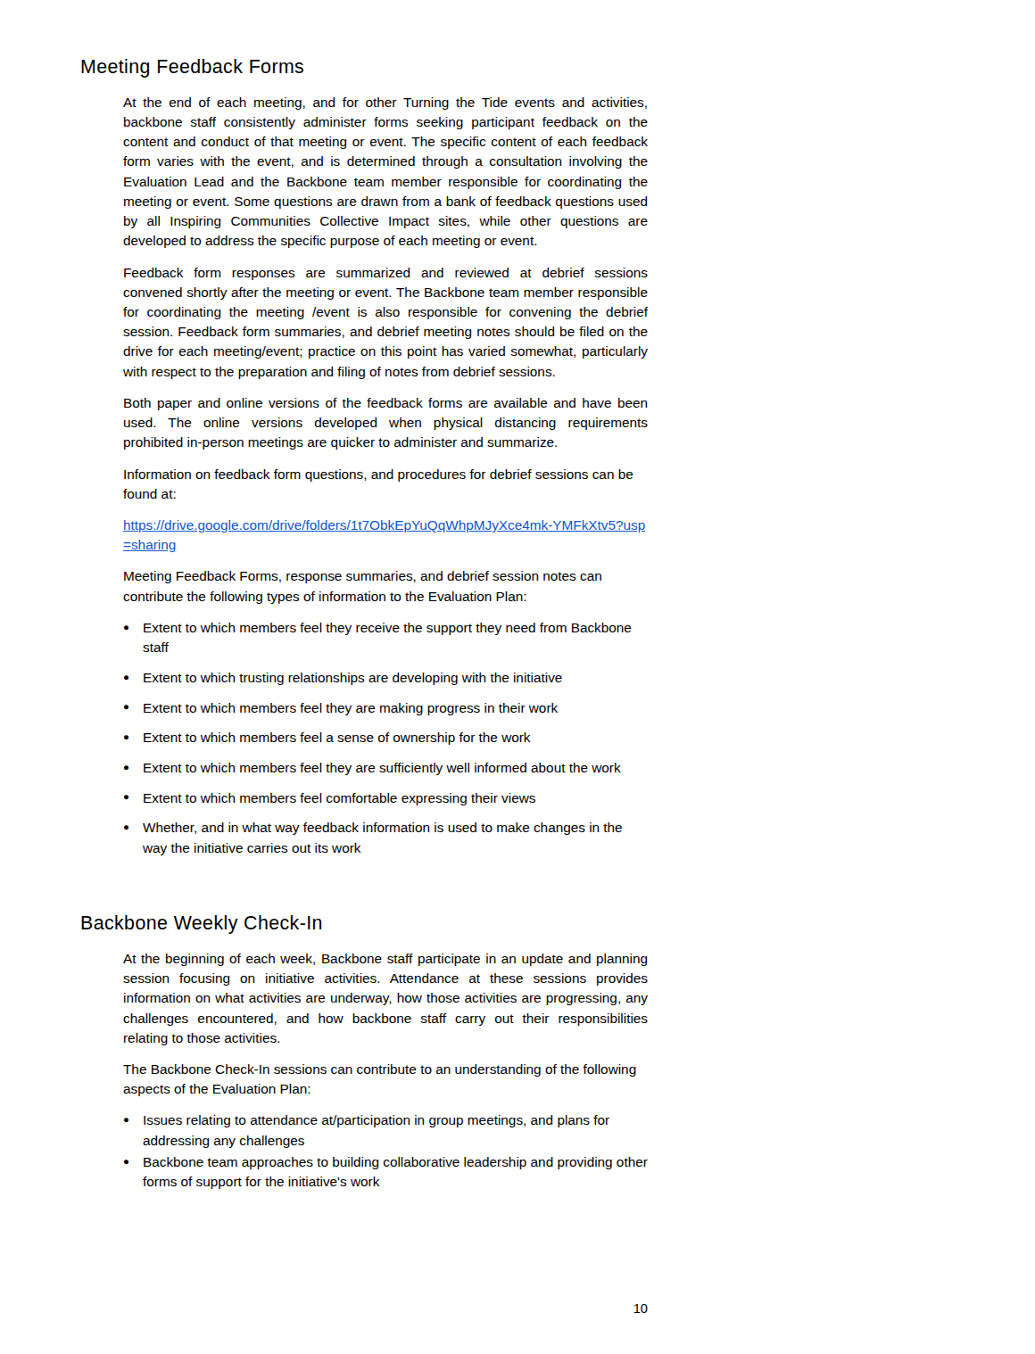Meeting Feedback Forms
At the end of each meeting, and for other Turning the Tide events and activities, backbone staff consistently administer forms seeking participant feedback on the content and conduct of that meeting or event. The specific content of each feedback form varies with the event, and is determined through a consultation involving the Evaluation Lead and the Backbone team member responsible for coordinating the meeting or event. Some questions are drawn from a bank of feedback questions used by all Inspiring Communities Collective Impact sites, while other questions are developed to address the specific purpose of each meeting or event.
Feedback form responses are summarized and reviewed at debrief sessions convened shortly after the meeting or event. The Backbone team member responsible for coordinating the meeting /event is also responsible for convening the debrief session. Feedback form summaries, and debrief meeting notes should be filed on the drive for each meeting/event; practice on this point has varied somewhat, particularly with respect to the preparation and filing of notes from debrief sessions.
Both paper and online versions of the feedback forms are available and have been used. The online versions developed when physical distancing requirements prohibited in-person meetings are quicker to administer and summarize.
Information on feedback form questions, and procedures for debrief sessions can be found at:
https://drive.google.com/drive/folders/1t7ObkEpYuQqWhpMJyXce4mk-YMFkXtv5?usp=sharing
Meeting Feedback Forms, response summaries, and debrief session notes can contribute the following types of information to the Evaluation Plan:
Extent to which members feel they receive the support they need from Backbone staff
Extent to which trusting relationships are developing with the initiative
Extent to which members feel they are making progress in their work
Extent to which members feel a sense of ownership for the work
Extent to which members feel they are sufficiently well informed about the work
Extent to which members feel comfortable expressing their views
Whether, and in what way feedback information is used to make changes in the way the initiative carries out its work
Backbone Weekly Check-In
At the beginning of each week, Backbone staff participate in an update and planning session focusing on initiative activities. Attendance at these sessions provides information on what activities are underway, how those activities are progressing, any challenges encountered, and how backbone staff carry out their responsibilities relating to those activities.
The Backbone Check-In sessions can contribute to an understanding of the following aspects of the Evaluation Plan:
Issues relating to attendance at/participation in group meetings, and plans for addressing any challenges
Backbone team approaches to building collaborative leadership and providing other forms of support for the initiative's work
10